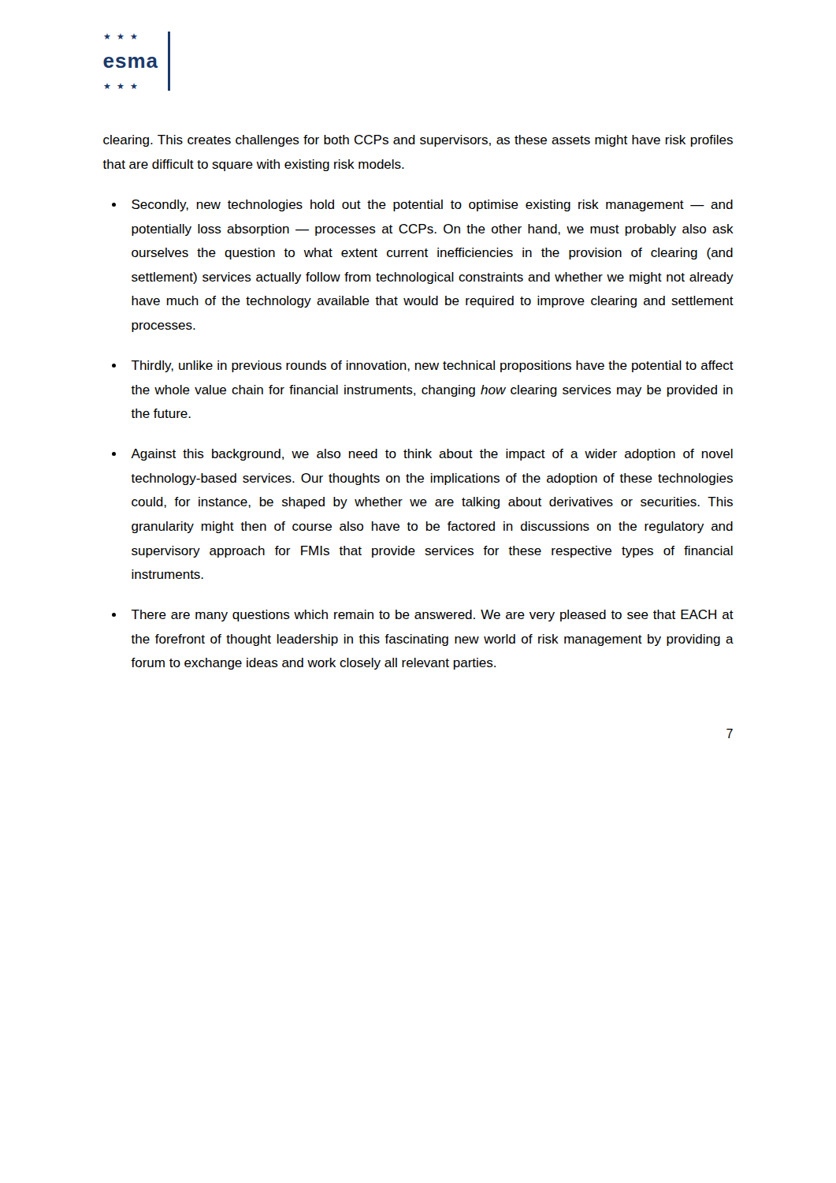★ ★ ★
esma
★ ★ ★
clearing. This creates challenges for both CCPs and supervisors, as these assets might have risk profiles that are difficult to square with existing risk models.
Secondly, new technologies hold out the potential to optimise existing risk management — and potentially loss absorption — processes at CCPs. On the other hand, we must probably also ask ourselves the question to what extent current inefficiencies in the provision of clearing (and settlement) services actually follow from technological constraints and whether we might not already have much of the technology available that would be required to improve clearing and settlement processes.
Thirdly, unlike in previous rounds of innovation, new technical propositions have the potential to affect the whole value chain for financial instruments, changing how clearing services may be provided in the future.
Against this background, we also need to think about the impact of a wider adoption of novel technology-based services. Our thoughts on the implications of the adoption of these technologies could, for instance, be shaped by whether we are talking about derivatives or securities. This granularity might then of course also have to be factored in discussions on the regulatory and supervisory approach for FMIs that provide services for these respective types of financial instruments.
There are many questions which remain to be answered. We are very pleased to see that EACH at the forefront of thought leadership in this fascinating new world of risk management by providing a forum to exchange ideas and work closely all relevant parties.
7